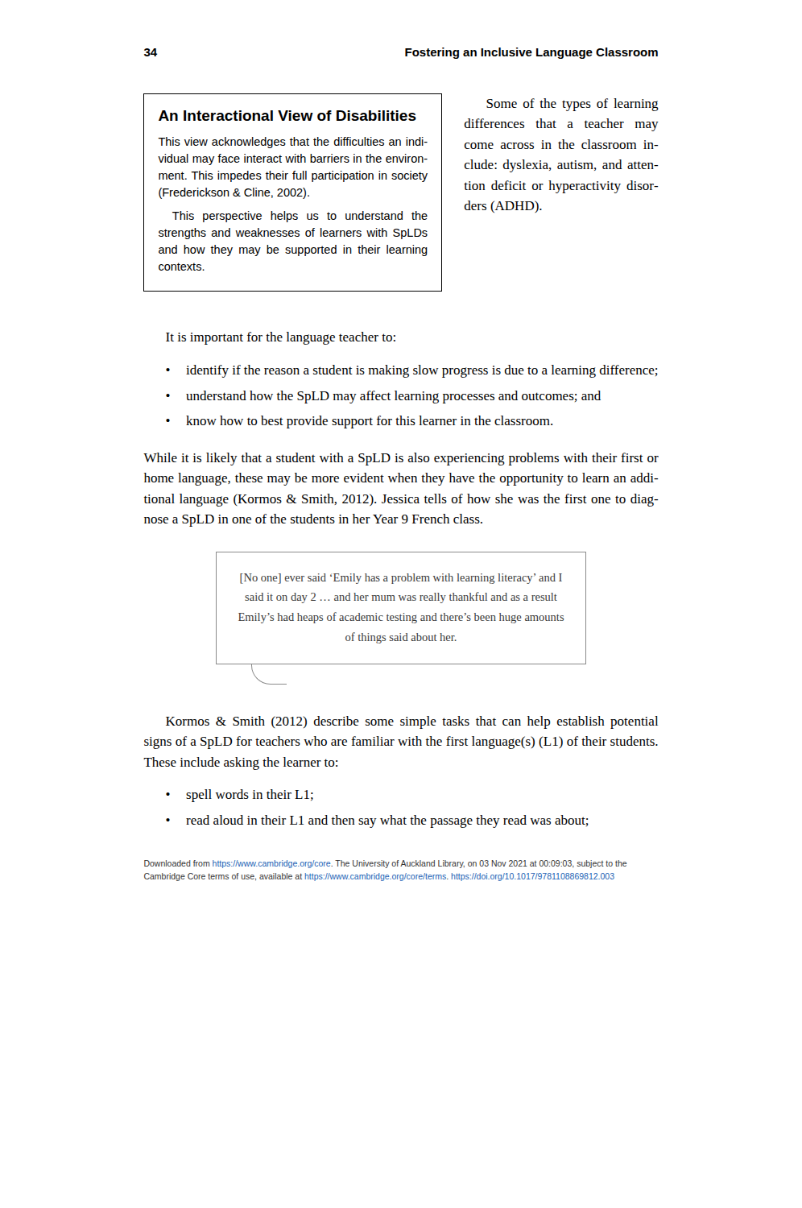34 Fostering an Inclusive Language Classroom
An Interactional View of Disabilities
This view acknowledges that the difficulties an individual may face interact with barriers in the environment. This impedes their full participation in society (Frederickson & Cline, 2002).
This perspective helps us to understand the strengths and weaknesses of learners with SpLDs and how they may be supported in their learning contexts.
Some of the types of learning differences that a teacher may come across in the classroom include: dyslexia, autism, and attention deficit or hyperactivity disorders (ADHD).
It is important for the language teacher to:
identify if the reason a student is making slow progress is due to a learning difference;
understand how the SpLD may affect learning processes and outcomes; and
know how to best provide support for this learner in the classroom.
While it is likely that a student with a SpLD is also experiencing problems with their first or home language, these may be more evident when they have the opportunity to learn an additional language (Kormos & Smith, 2012). Jessica tells of how she was the first one to diagnose a SpLD in one of the students in her Year 9 French class.
[No one] ever said ‘Emily has a problem with learning literacy’ and I said it on day 2 … and her mum was really thankful and as a result Emily’s had heaps of academic testing and there’s been huge amounts of things said about her.
Kormos & Smith (2012) describe some simple tasks that can help establish potential signs of a SpLD for teachers who are familiar with the first language(s) (L1) of their students. These include asking the learner to:
spell words in their L1;
read aloud in their L1 and then say what the passage they read was about;
Downloaded from https://www.cambridge.org/core. The University of Auckland Library, on 03 Nov 2021 at 00:09:03, subject to the Cambridge Core terms of use, available at https://www.cambridge.org/core/terms. https://doi.org/10.1017/9781108869812.003